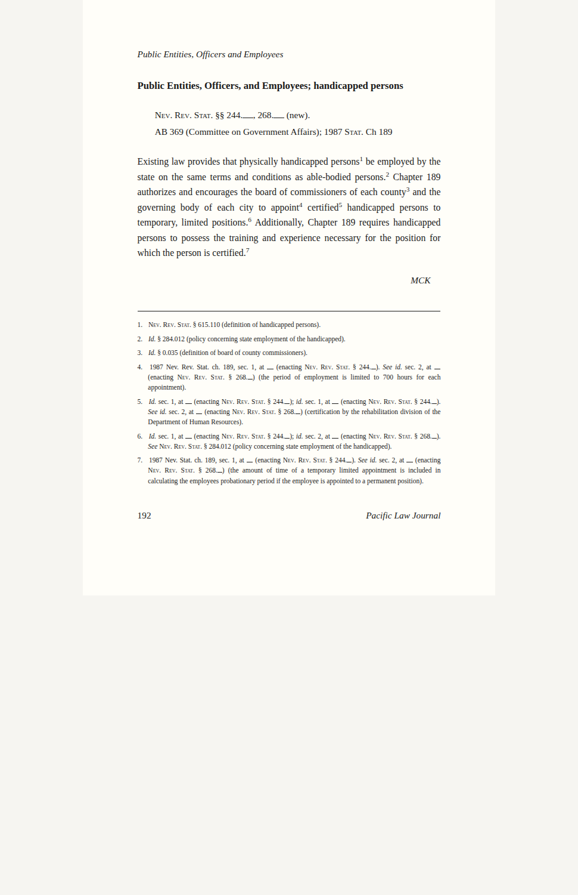Public Entities, Officers and Employees
Public Entities, Officers, and Employees; handicapped persons
Nev. Rev. Stat. §§ 244. , 268. (new).
AB 369 (Committee on Government Affairs); 1987 Stat. Ch 189
Existing law provides that physically handicapped persons1 be employed by the state on the same terms and conditions as able-bodied persons.2 Chapter 189 authorizes and encourages the board of commissioners of each county3 and the governing body of each city to appoint4 certified5 handicapped persons to temporary, limited positions.6 Additionally, Chapter 189 requires handicapped persons to possess the training and experience necessary for the position for which the person is certified.7
MCK
1. Nev. Rev. Stat. § 615.110 (definition of handicapped persons).
2. Id. § 284.012 (policy concerning state employment of the handicapped).
3. Id. § 0.035 (definition of board of county commissioners).
4. 1987 Nev. Rev. Stat. ch. 189, sec. 1, at (enacting Nev. Rev. Stat. § 244. ). See id. sec. 2, at (enacting Nev. Rev. Stat. § 268. ) (the period of employment is limited to 700 hours for each appointment).
5. Id. sec. 1, at (enacting Nev. Rev. Stat. § 244. ); id. sec. 1, at (enacting Nev. Rev. Stat. § 244. ). See id. sec. 2, at (enacting Nev. Rev. Stat. § 268. ) (certification by the rehabilitation division of the Department of Human Resources).
6. Id. sec. 1, at (enacting Nev. Rev. Stat. § 244. ); id. sec. 2, at (enacting Nev. Rev. Stat. § 268. ). See Nev. Rev. Stat. § 284.012 (policy concerning state employment of the handicapped).
7. 1987 Nev. Stat. ch. 189, sec. 1, at (enacting Nev. Rev. Stat. § 244. ). See id. sec. 2, at (enacting Nev. Rev. Stat. § 268. ) (the amount of time of a temporary limited appointment is included in calculating the employees probationary period if the employee is appointed to a permanent position).
192 Pacific Law Journal